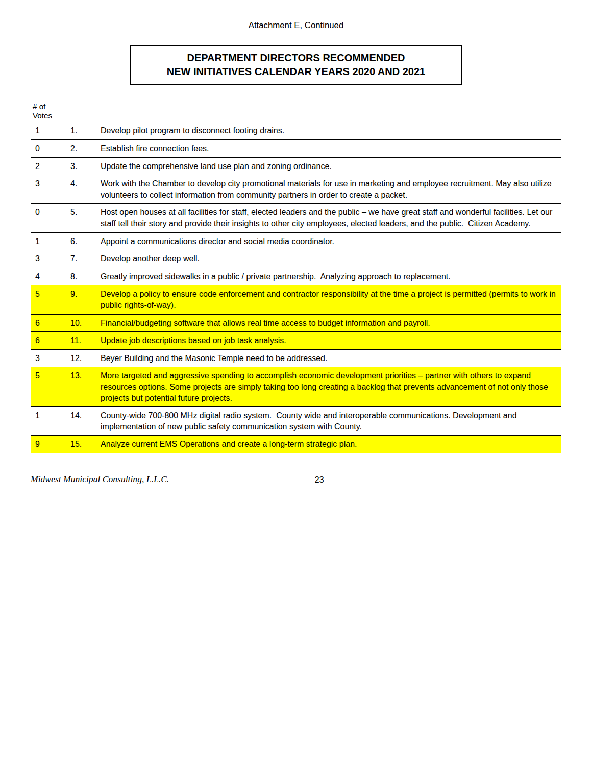Attachment E, Continued
DEPARTMENT DIRECTORS RECOMMENDED
NEW INITIATIVES CALENDAR YEARS 2020 AND 2021
# of
Votes
| 1 | 1. | Develop pilot program to disconnect footing drains. |
| 0 | 2. | Establish fire connection fees. |
| 2 | 3. | Update the comprehensive land use plan and zoning ordinance. |
| 3 | 4. | Work with the Chamber to develop city promotional materials for use in marketing and employee recruitment. May also utilize volunteers to collect information from community partners in order to create a packet. |
| 0 | 5. | Host open houses at all facilities for staff, elected leaders and the public – we have great staff and wonderful facilities. Let our staff tell their story and provide their insights to other city employees, elected leaders, and the public. Citizen Academy. |
| 1 | 6. | Appoint a communications director and social media coordinator. |
| 3 | 7. | Develop another deep well. |
| 4 | 8. | Greatly improved sidewalks in a public / private partnership. Analyzing approach to replacement. |
| 5 | 9. | Develop a policy to ensure code enforcement and contractor responsibility at the time a project is permitted (permits to work in public rights-of-way). |
| 6 | 10. | Financial/budgeting software that allows real time access to budget information and payroll. |
| 6 | 11. | Update job descriptions based on job task analysis. |
| 3 | 12. | Beyer Building and the Masonic Temple need to be addressed. |
| 5 | 13. | More targeted and aggressive spending to accomplish economic development priorities – partner with others to expand resources options. Some projects are simply taking too long creating a backlog that prevents advancement of not only those projects but potential future projects. |
| 1 | 14. | County-wide 700-800 MHz digital radio system. County wide and interoperable communications. Development and implementation of new public safety communication system with County. |
| 9 | 15. | Analyze current EMS Operations and create a long-term strategic plan. |
Midwest Municipal Consulting, L.L.C.
23